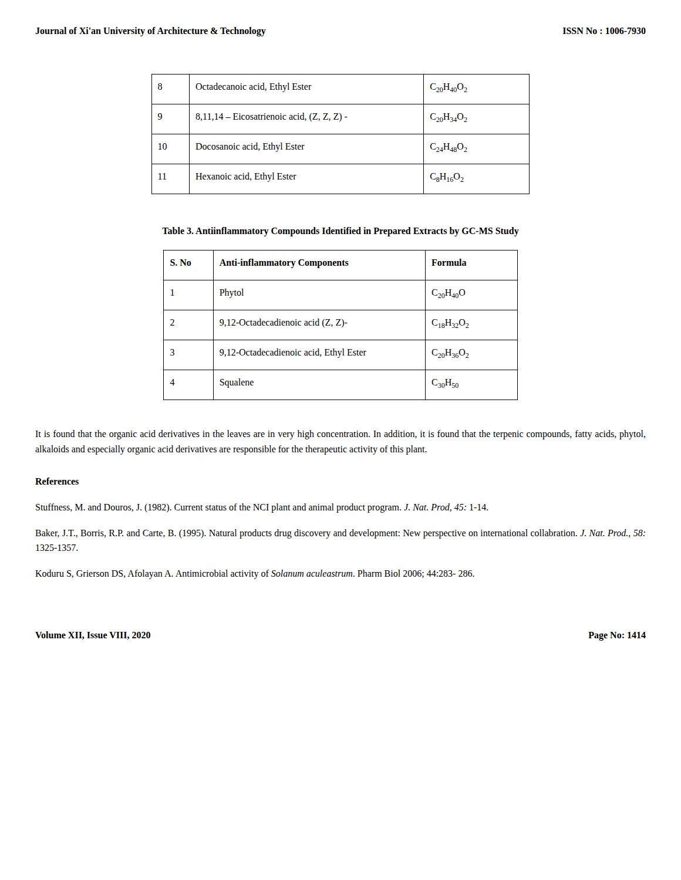Journal of Xi'an University of Architecture & Technology ISSN No : 1006-7930
| 8 | Octadecanoic acid, Ethyl Ester | C 20 H 40 O 2 |
| 9 | 8,11,14 – Eicosatrienoic acid, (Z, Z, Z) - | C 20 H 34 O 2 |
| 10 | Docosanoic acid, Ethyl Ester | C 24 H 48 O 2 |
| 11 | Hexanoic acid, Ethyl Ester | C 8 H 16 O 2 |
Table 3. Antiinflammatory Compounds Identified in Prepared Extracts by GC-MS Study
| S. No | Anti-inflammatory Components | Formula |
| --- | --- | --- |
| 1 | Phytol | C 20 H 40 O |
| 2 | 9,12-Octadecadienoic acid (Z, Z)- | C 18 H 32 O 2 |
| 3 | 9,12-Octadecadienoic acid, Ethyl Ester | C 20 H 36 O 2 |
| 4 | Squalene | C 30 H 50 |
It is found that the organic acid derivatives in the leaves are in very high concentration. In addition, it is found that the terpenic compounds, fatty acids, phytol, alkaloids and especially organic acid derivatives are responsible for the therapeutic activity of this plant.
References
Stuffness, M. and Douros, J. (1982). Current status of the NCI plant and animal product program. J. Nat. Prod, 45: 1-14.
Baker, J.T., Borris, R.P. and Carte, B. (1995). Natural products drug discovery and development: New perspective on international collabration. J. Nat. Prod., 58: 1325-1357.
Koduru S, Grierson DS, Afolayan A. Antimicrobial activity of Solanum aculeastrum. Pharm Biol 2006; 44:283- 286.
Volume XII, Issue VIII, 2020 Page No: 1414